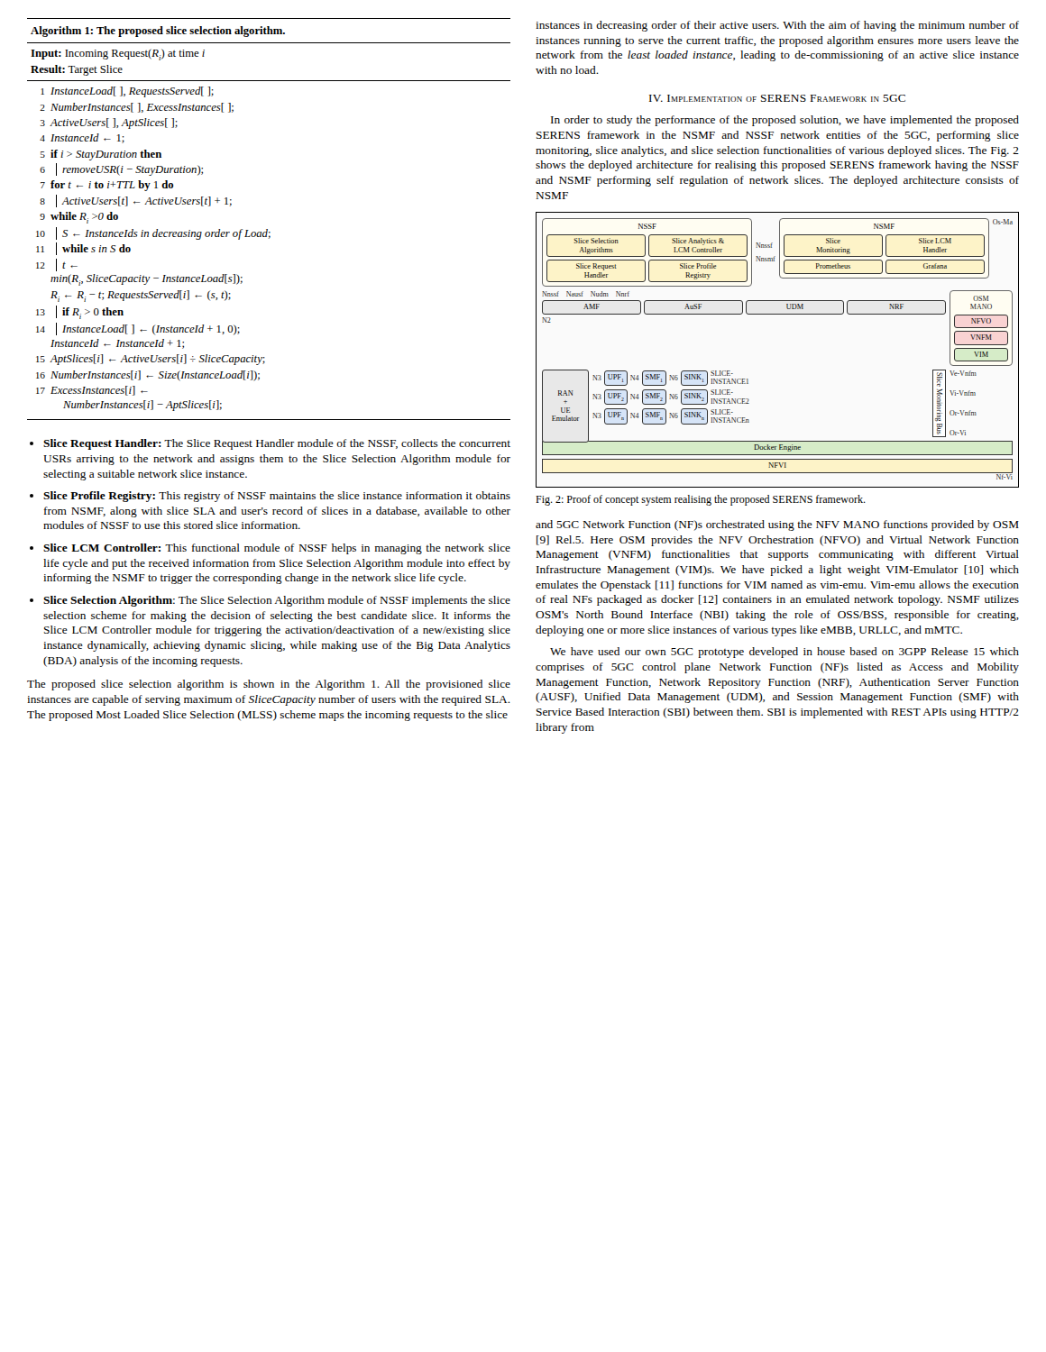Algorithm 1: The proposed slice selection algorithm.
Input: Incoming Request(Ri) at time i
Result: Target Slice
InstanceLoad[ ], RequestsServed[ ];
NumberInstances[ ], ExcessInstances[ ];
ActiveUsers[ ], AptSlices[ ];
InstanceId ← 1;
if i > StayDuration then
removeUSR(i − StayDuration);
for t ← i to i+TTL by 1 do
ActiveUsers[t] ← ActiveUsers[t] + 1;
while Ri >0 do
S ← InstanceIds in decreasing order of Load;
while s in S do
t ←
min(Ri, SliceCapacity − InstanceLoad[s]);
Ri ← Ri − t; RequestsServed[i] ← (s, t);
if Ri > 0 then
InstanceLoad[ ] ← (InstanceId + 1, 0);
InstanceId ← InstanceId + 1;
AptSlices[i] ← ActiveUsers[i] ÷ SliceCapacity;
NumberInstances[i] ← Size(InstanceLoad[i]);
ExcessInstances[i] ←
NumberInstances[i] − AptSlices[i];
Slice Request Handler: The Slice Request Handler module of the NSSF, collects the concurrent USRs arriving to the network and assigns them to the Slice Selection Algorithm module for selecting a suitable network slice instance.
Slice Profile Registry: This registry of NSSF maintains the slice instance information it obtains from NSMF, along with slice SLA and user's record of slices in a database, available to other modules of NSSF to use this stored slice information.
Slice LCM Controller: This functional module of NSSF helps in managing the network slice life cycle and put the received information from Slice Selection Algorithm module into effect by informing the NSMF to trigger the corresponding change in the network slice life cycle.
Slice Selection Algorithm: The Slice Selection Algorithm module of NSSF implements the slice selection scheme for making the decision of selecting the best candidate slice. It informs the Slice LCM Controller module for triggering the activation/deactivation of a new/existing slice instance dynamically, achieving dynamic slicing, while making use of the Big Data Analytics (BDA) analysis of the incoming requests.
The proposed slice selection algorithm is shown in the Algorithm 1. All the provisioned slice instances are capable of serving maximum of SliceCapacity number of users with the required SLA. The proposed Most Loaded Slice Selection (MLSS) scheme maps the incoming requests to the slice
instances in decreasing order of their active users. With the aim of having the minimum number of instances running to serve the current traffic, the proposed algorithm ensures more users leave the network from the least loaded instance, leading to de-commissioning of an active slice instance with no load.
IV. Implementation of SERENS Framework in 5GC
In order to study the performance of the proposed solution, we have implemented the proposed SERENS framework in the NSMF and NSSF network entities of the 5GC, performing slice monitoring, slice analytics, and slice selection functionalities of various deployed slices. The Fig. 2 shows the deployed architecture for realising this proposed SERENS framework having the NSSF and NSMF performing self regulation of network slices. The deployed architecture consists of NSMF
NSSF
Slice Selection
Algorithms
Slice Analytics &
LCM Controller
Slice Request
Handler
Slice Profile
Registry
Nnssf
Nnsmf
NSMF
Slice
Monitoring
Slice LCM
Handler
Prometheus
Grafana
Os-Ma
Nnssf Nausf Nudm Nnrf
AMF
AuSF
UDM
NRF
N2
OSM
MANO
NFVO
VNFM
VIM
RAN
+
UE
Emulator
N3
UPF1
N4
SMF1
N6
SINK1
SLICE-
INSTANCE1
N3
UPF2
N4
SMF2
N6
SINK2
SLICE-
INSTANCE2
N3
UPFn
N4
SMFn
N6
SINKn
SLICE-
INSTANCEn
Slice Monitoring Bus
Ve-Vnfm
Vi-Vnfm
Or-Vnfm
Or-Vi
Docker Engine
NFVI
Nf-Vi
Fig. 2: Proof of concept system realising the proposed SERENS framework.
and 5GC Network Function (NF)s orchestrated using the NFV MANO functions provided by OSM [9] Rel.5. Here OSM provides the NFV Orchestration (NFVO) and Virtual Network Function Management (VNFM) functionalities that supports communicating with different Virtual Infrastructure Management (VIM)s. We have picked a light weight VIM-Emulator [10] which emulates the Openstack [11] functions for VIM named as vim-emu. Vim-emu allows the execution of real NFs packaged as docker [12] containers in an emulated network topology. NSMF utilizes OSM's North Bound Interface (NBI) taking the role of OSS/BSS, responsible for creating, deploying one or more slice instances of various types like eMBB, URLLC, and mMTC.
We have used our own 5GC prototype developed in house based on 3GPP Release 15 which comprises of 5GC control plane Network Function (NF)s listed as Access and Mobility Management Function, Network Repository Function (NRF), Authentication Server Function (AUSF), Unified Data Management (UDM), and Session Management Function (SMF) with Service Based Interaction (SBI) between them. SBI is implemented with REST APIs using HTTP/2 library from